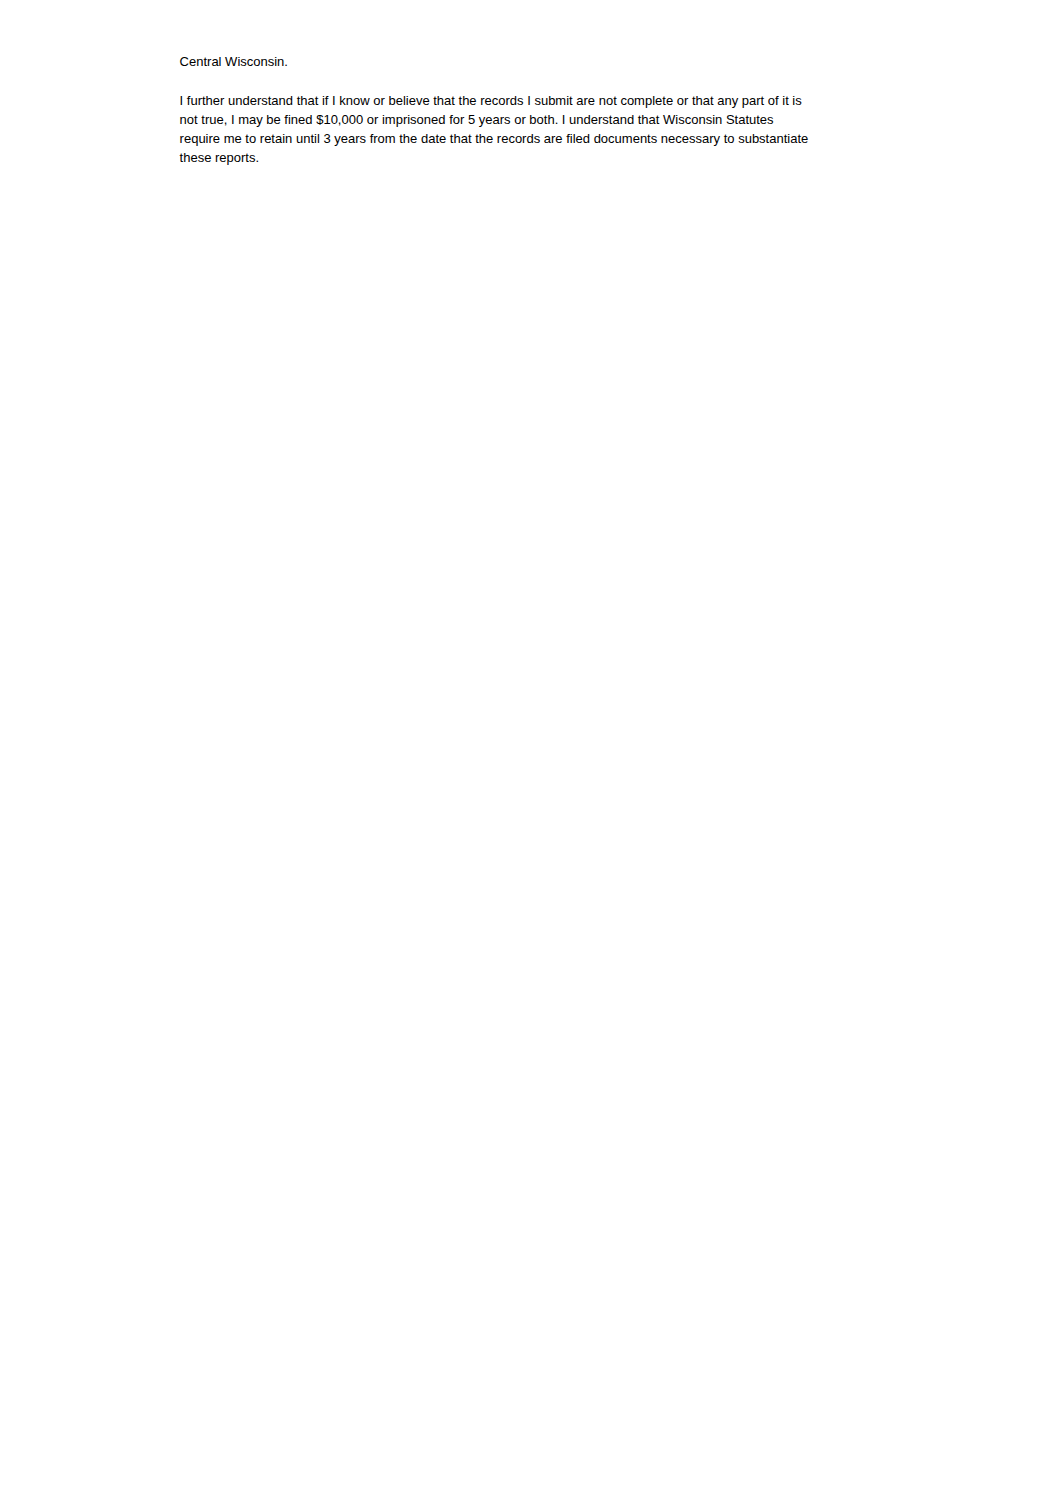Central Wisconsin.
I further understand that if I know or believe that the records I submit are not complete or that any part of it is not true, I may be fined $10,000 or imprisoned for 5 years or both. I understand that Wisconsin Statutes require me to retain until 3 years from the date that the records are filed documents necessary to substantiate these reports.